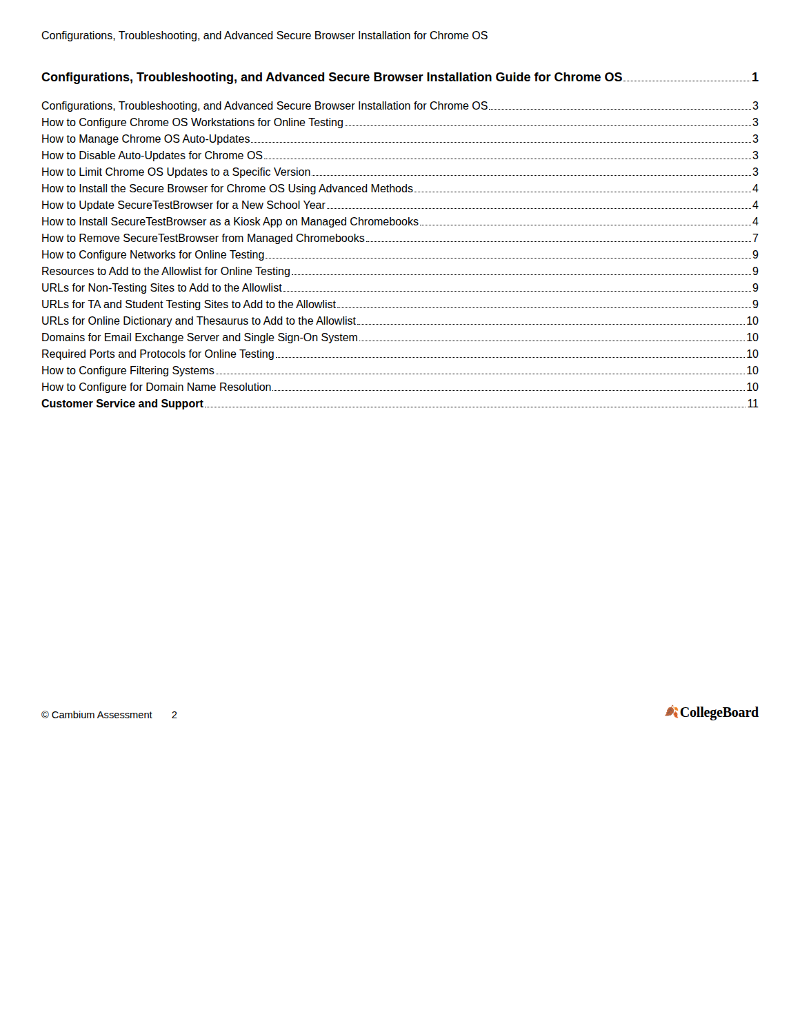Configurations, Troubleshooting, and Advanced Secure Browser Installation for Chrome OS
Configurations, Troubleshooting, and Advanced Secure Browser Installation Guide for Chrome OS 1
Configurations, Troubleshooting, and Advanced Secure Browser Installation for Chrome OS 3
How to Configure Chrome OS Workstations for Online Testing 3
How to Manage Chrome OS Auto-Updates 3
How to Disable Auto-Updates for Chrome OS 3
How to Limit Chrome OS Updates to a Specific Version 3
How to Install the Secure Browser for Chrome OS Using Advanced Methods 4
How to Update SecureTestBrowser for a New School Year 4
How to Install SecureTestBrowser as a Kiosk App on Managed Chromebooks 4
How to Remove SecureTestBrowser from Managed Chromebooks 7
How to Configure Networks for Online Testing 9
Resources to Add to the Allowlist for Online Testing 9
URLs for Non-Testing Sites to Add to the Allowlist 9
URLs for TA and Student Testing Sites to Add to the Allowlist 9
URLs for Online Dictionary and Thesaurus to Add to the Allowlist 10
Domains for Email Exchange Server and Single Sign-On System 10
Required Ports and Protocols for Online Testing 10
How to Configure Filtering Systems 10
How to Configure for Domain Name Resolution 10
Customer Service and Support 11
© Cambium Assessment 2
🍂CollegeBoard